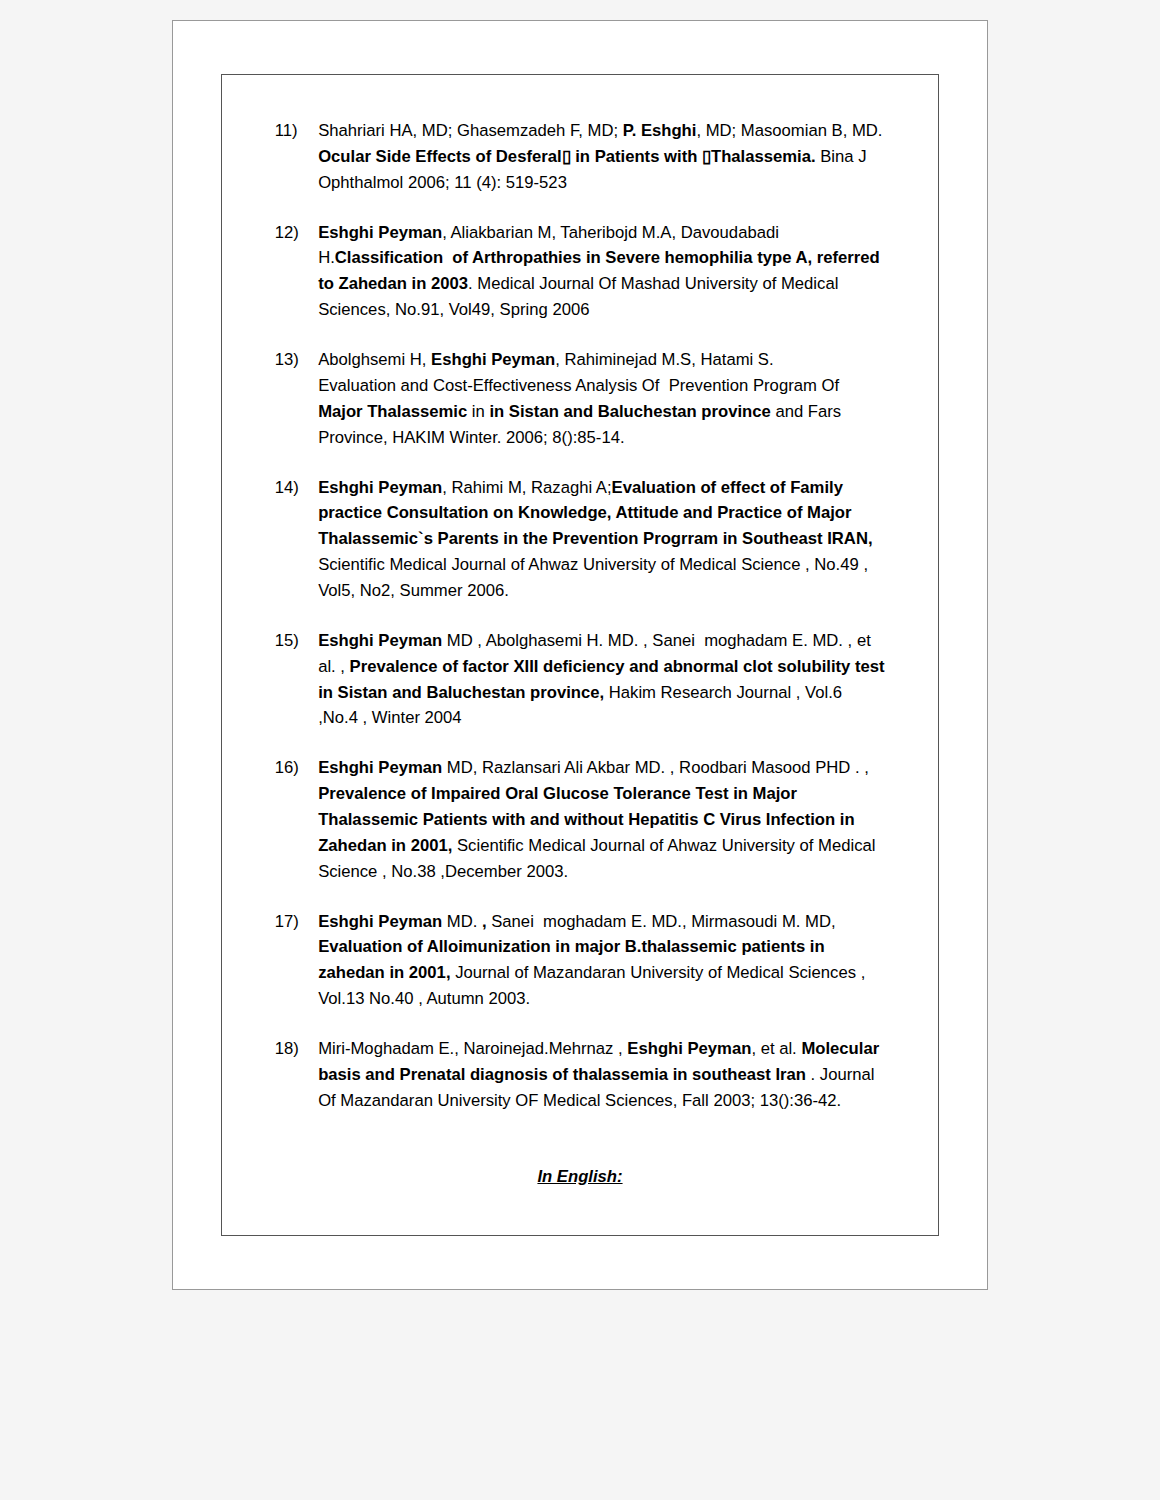Shahriari HA, MD; Ghasemzadeh F, MD; P. Eshghi, MD; Masoomian B, MD. Ocular Side Effects of Desferal▯ in Patients with ▯Thalassemia. Bina J Ophthalmol 2006; 11 (4): 519-523
Eshghi Peyman, Aliakbarian M, Taheribojd M.A, Davoudabadi H.Classification of Arthropathies in Severe hemophilia type A, referred to Zahedan in 2003. Medical Journal Of Mashad University of Medical Sciences, No.91, Vol49, Spring 2006
Abolghsemi H, Eshghi Peyman, Rahiminejad M.S, Hatami S. Evaluation and Cost-Effectiveness Analysis Of Prevention Program Of Major Thalassemic in in Sistan and Baluchestan province and Fars Province, HAKIM Winter. 2006; 8():85-14.
Eshghi Peyman, Rahimi M, Razaghi A;Evaluation of effect of Family practice Consultation on Knowledge, Attitude and Practice of Major Thalassemic`s Parents in the Prevention Progrram in Southeast IRAN, Scientific Medical Journal of Ahwaz University of Medical Science , No.49 , Vol5, No2, Summer 2006.
Eshghi Peyman MD , Abolghasemi H. MD. , Sanei moghadam E. MD. , et al. , Prevalence of factor XIII deficiency and abnormal clot solubility test in Sistan and Baluchestan province, Hakim Research Journal , Vol.6 ,No.4 , Winter 2004
Eshghi Peyman MD, Razlansari Ali Akbar MD. , Roodbari Masood PHD . , Prevalence of Impaired Oral Glucose Tolerance Test in Major Thalassemic Patients with and without Hepatitis C Virus Infection in Zahedan in 2001, Scientific Medical Journal of Ahwaz University of Medical Science , No.38 ,December 2003.
Eshghi Peyman MD. , Sanei moghadam E. MD., Mirmasoudi M. MD, Evaluation of Alloimunization in major B.thalassemic patients in zahedan in 2001, Journal of Mazandaran University of Medical Sciences , Vol.13 No.40 , Autumn 2003.
Miri-Moghadam E., Naroinejad.Mehrnaz , Eshghi Peyman, et al. Molecular basis and Prenatal diagnosis of thalassemia in southeast Iran . Journal Of Mazandaran University OF Medical Sciences, Fall 2003; 13():36-42.
In English: